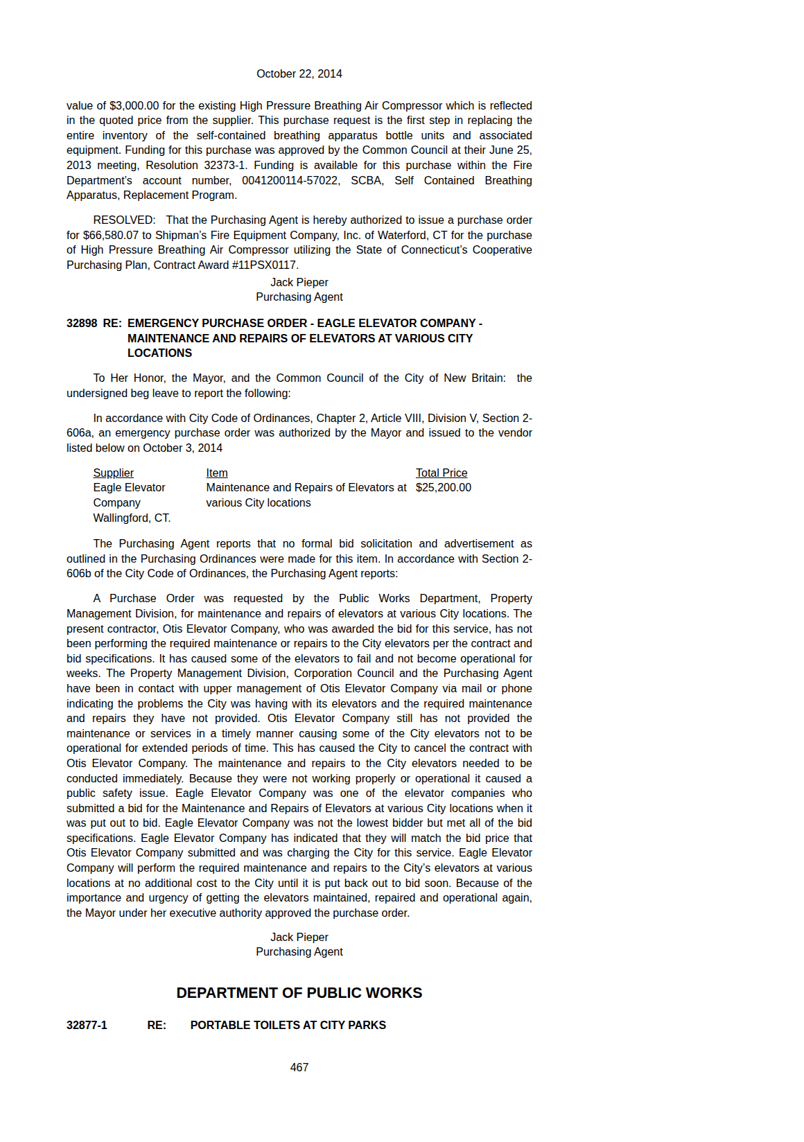October 22, 2014
value of $3,000.00 for the existing High Pressure Breathing Air Compressor which is reflected in the quoted price from the supplier. This purchase request is the first step in replacing the entire inventory of the self-contained breathing apparatus bottle units and associated equipment. Funding for this purchase was approved by the Common Council at their June 25, 2013 meeting, Resolution 32373-1. Funding is available for this purchase within the Fire Department’s account number, 0041200114-57022, SCBA, Self Contained Breathing Apparatus, Replacement Program.
RESOLVED: That the Purchasing Agent is hereby authorized to issue a purchase order for $66,580.07 to Shipman’s Fire Equipment Company, Inc. of Waterford, CT for the purchase of High Pressure Breathing Air Compressor utilizing the State of Connecticut’s Cooperative Purchasing Plan, Contract Award #11PSX0117.
Jack Pieper
Purchasing Agent
32898 RE: EMERGENCY PURCHASE ORDER - EAGLE ELEVATOR COMPANY - MAINTENANCE AND REPAIRS OF ELEVATORS AT VARIOUS CITY LOCATIONS
To Her Honor, the Mayor, and the Common Council of the City of New Britain: the undersigned beg leave to report the following:
In accordance with City Code of Ordinances, Chapter 2, Article VIII, Division V, Section 2-606a, an emergency purchase order was authorized by the Mayor and issued to the vendor listed below on October 3, 2014
| Supplier | Item | Total Price |
| --- | --- | --- |
| Eagle Elevator Company Wallingford, CT. | Maintenance and Repairs of Elevators at various City locations | $25,200.00 |
The Purchasing Agent reports that no formal bid solicitation and advertisement as outlined in the Purchasing Ordinances were made for this item. In accordance with Section 2-606b of the City Code of Ordinances, the Purchasing Agent reports:
A Purchase Order was requested by the Public Works Department, Property Management Division, for maintenance and repairs of elevators at various City locations. The present contractor, Otis Elevator Company, who was awarded the bid for this service, has not been performing the required maintenance or repairs to the City elevators per the contract and bid specifications. It has caused some of the elevators to fail and not become operational for weeks. The Property Management Division, Corporation Council and the Purchasing Agent have been in contact with upper management of Otis Elevator Company via mail or phone indicating the problems the City was having with its elevators and the required maintenance and repairs they have not provided. Otis Elevator Company still has not provided the maintenance or services in a timely manner causing some of the City elevators not to be operational for extended periods of time. This has caused the City to cancel the contract with Otis Elevator Company. The maintenance and repairs to the City elevators needed to be conducted immediately. Because they were not working properly or operational it caused a public safety issue. Eagle Elevator Company was one of the elevator companies who submitted a bid for the Maintenance and Repairs of Elevators at various City locations when it was put out to bid. Eagle Elevator Company was not the lowest bidder but met all of the bid specifications. Eagle Elevator Company has indicated that they will match the bid price that Otis Elevator Company submitted and was charging the City for this service. Eagle Elevator Company will perform the required maintenance and repairs to the City’s elevators at various locations at no additional cost to the City until it is put back out to bid soon. Because of the importance and urgency of getting the elevators maintained, repaired and operational again, the Mayor under her executive authority approved the purchase order.
Jack Pieper
Purchasing Agent
DEPARTMENT OF PUBLIC WORKS
32877-1 RE: PORTABLE TOILETS AT CITY PARKS
467